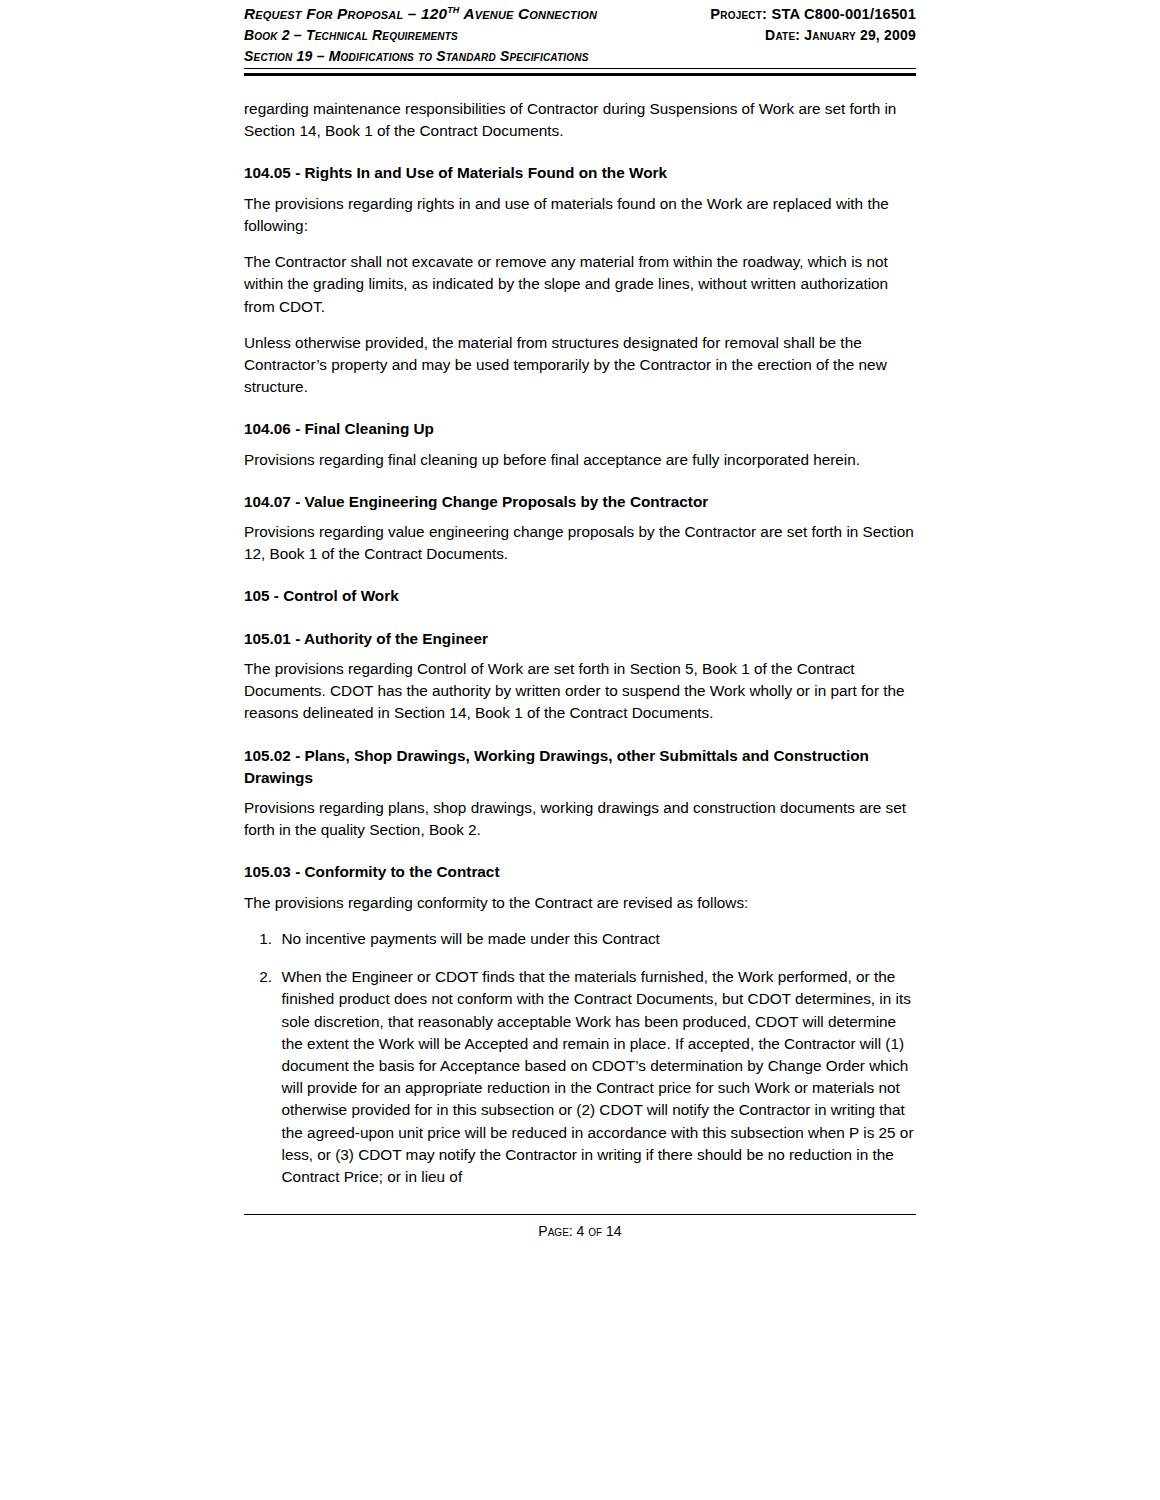Request For Proposal – 120th Avenue Connection
Project: STA C800-001/16501
Book 2 – Technical Requirements
Date: January 29, 2009
Section 19 – Modifications to Standard Specifications
regarding maintenance responsibilities of Contractor during Suspensions of Work are set forth in Section 14, Book 1 of the Contract Documents.
104.05 - Rights In and Use of Materials Found on the Work
The provisions regarding rights in and use of materials found on the Work are replaced with the following:
The Contractor shall not excavate or remove any material from within the roadway, which is not within the grading limits, as indicated by the slope and grade lines, without written authorization from CDOT.
Unless otherwise provided, the material from structures designated for removal shall be the Contractor’s property and may be used temporarily by the Contractor in the erection of the new structure.
104.06 - Final Cleaning Up
Provisions regarding final cleaning up before final acceptance are fully incorporated herein.
104.07 - Value Engineering Change Proposals by the Contractor
Provisions regarding value engineering change proposals by the Contractor are set forth in Section 12, Book 1 of the Contract Documents.
105 - Control of Work
105.01 - Authority of the Engineer
The provisions regarding Control of Work are set forth in Section 5, Book 1 of the Contract Documents. CDOT has the authority by written order to suspend the Work wholly or in part for the reasons delineated in Section 14, Book 1 of the Contract Documents.
105.02 - Plans, Shop Drawings, Working Drawings, other Submittals and Construction Drawings
Provisions regarding plans, shop drawings, working drawings and construction documents are set forth in the quality Section, Book 2.
105.03 - Conformity to the Contract
The provisions regarding conformity to the Contract are revised as follows:
No incentive payments will be made under this Contract
When the Engineer or CDOT finds that the materials furnished, the Work performed, or the finished product does not conform with the Contract Documents, but CDOT determines, in its sole discretion, that reasonably acceptable Work has been produced, CDOT will determine the extent the Work will be Accepted and remain in place. If accepted, the Contractor will (1) document the basis for Acceptance based on CDOT’s determination by Change Order which will provide for an appropriate reduction in the Contract price for such Work or materials not otherwise provided for in this subsection or (2) CDOT will notify the Contractor in writing that the agreed-upon unit price will be reduced in accordance with this subsection when P is 25 or less, or (3) CDOT may notify the Contractor in writing if there should be no reduction in the Contract Price; or in lieu of
Page: 4 of 14